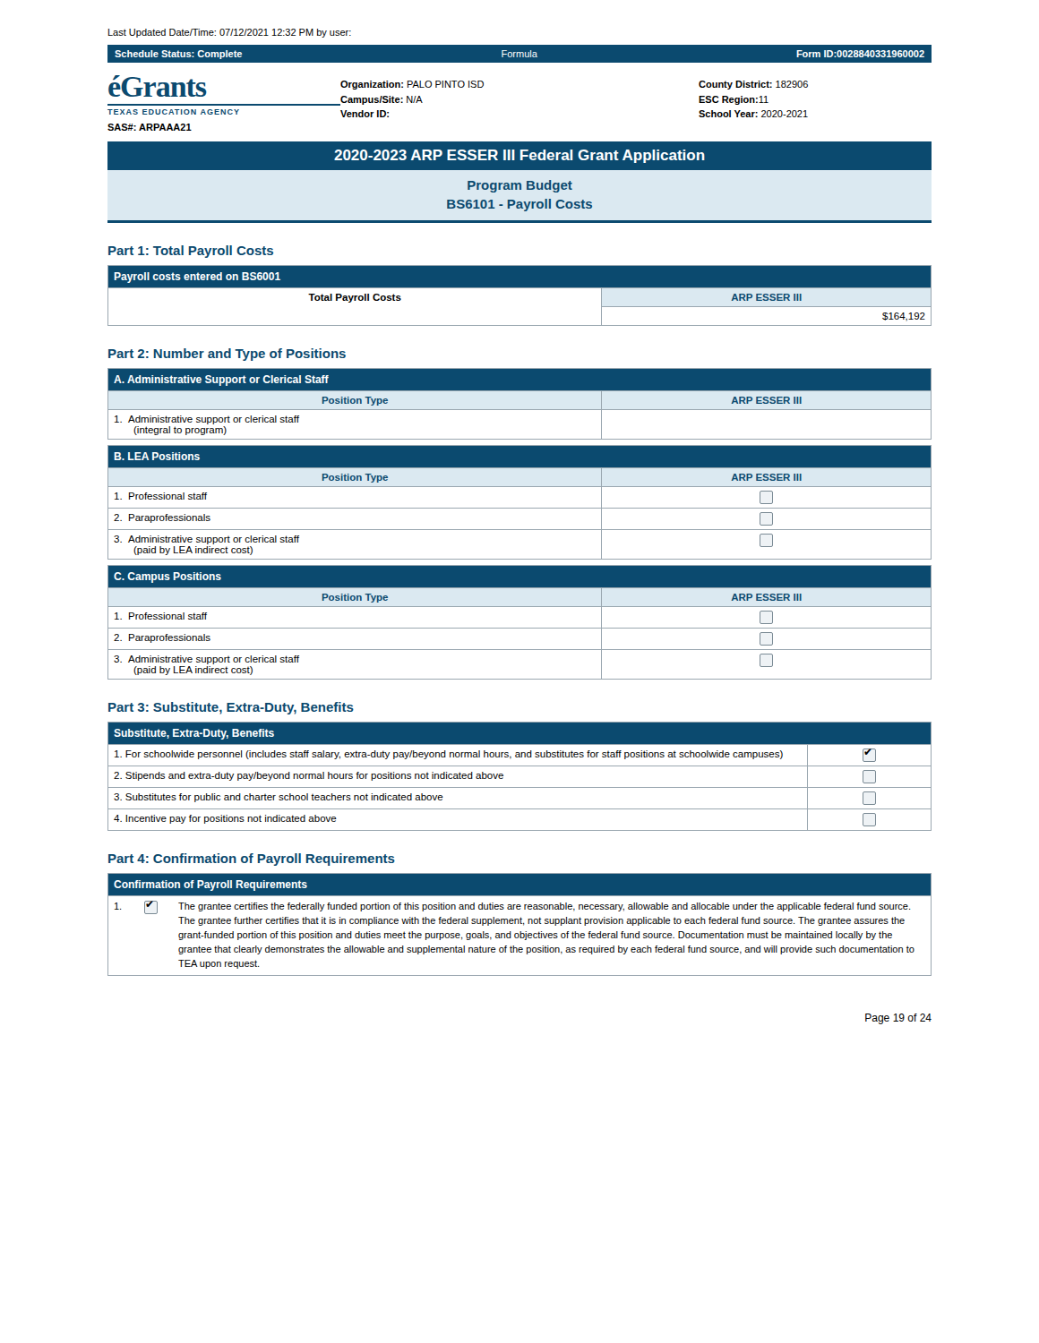Last Updated Date/Time: 07/12/2021 12:32 PM by user:
Schedule Status: Complete
Formula
Form ID:0028840331960002
é Grants
TEXAS EDUCATION AGENCY
SAS#: ARPAAA21
Organization: PALO PINTO ISD
Campus/Site: N/A
Vendor ID:
County District: 182906
ESC Region: 11
School Year: 2020-2021
2020-2023 ARP ESSER III Federal Grant Application
Program Budget
BS6101 - Payroll Costs
Part 1: Total Payroll Costs
| Payroll costs entered on BS6001 |
| Total Payroll Costs | ARP ESSER III |
| $164,192 |
Part 2: Number and Type of Positions
| A. Administrative Support or Clerical Staff |
| Position Type | ARP ESSER III |
| 1. Administrative support or clerical staff (integral to program) | |
| B. LEA Positions |
| Position Type | ARP ESSER III |
| 1. Professional staff | |
| 2. Paraprofessionals | |
| 3. Administrative support or clerical staff (paid by LEA indirect cost) | |
| C. Campus Positions |
| Position Type | ARP ESSER III |
| 1. Professional staff | |
| 2. Paraprofessionals | |
| 3. Administrative support or clerical staff (paid by LEA indirect cost) | |
Part 3: Substitute, Extra-Duty, Benefits
| Substitute, Extra-Duty, Benefits |
| 1. For schoolwide personnel (includes staff salary, extra-duty pay/beyond normal hours, and substitutes for staff positions at schoolwide campuses) | |
| 2. Stipends and extra-duty pay/beyond normal hours for positions not indicated above | |
| 3. Substitutes for public and charter school teachers not indicated above | |
| 4. Incentive pay for positions not indicated above | |
Part 4: Confirmation of Payroll Requirements
| Confirmation of Payroll Requirements |
| 1. | | The grantee certifies the federally funded portion of this position and duties are reasonable, necessary, allowable and allocable under the applicable federal fund source. The grantee further certifies that it is in compliance with the federal supplement, not supplant provision applicable to each federal fund source. The grantee assures the grant-funded portion of this position and duties meet the purpose, goals, and objectives of the federal fund source. Documentation must be maintained locally by the grantee that clearly demonstrates the allowable and supplemental nature of the position, as required by each federal fund source, and will provide such documentation to TEA upon request. |
Page 19 of 24